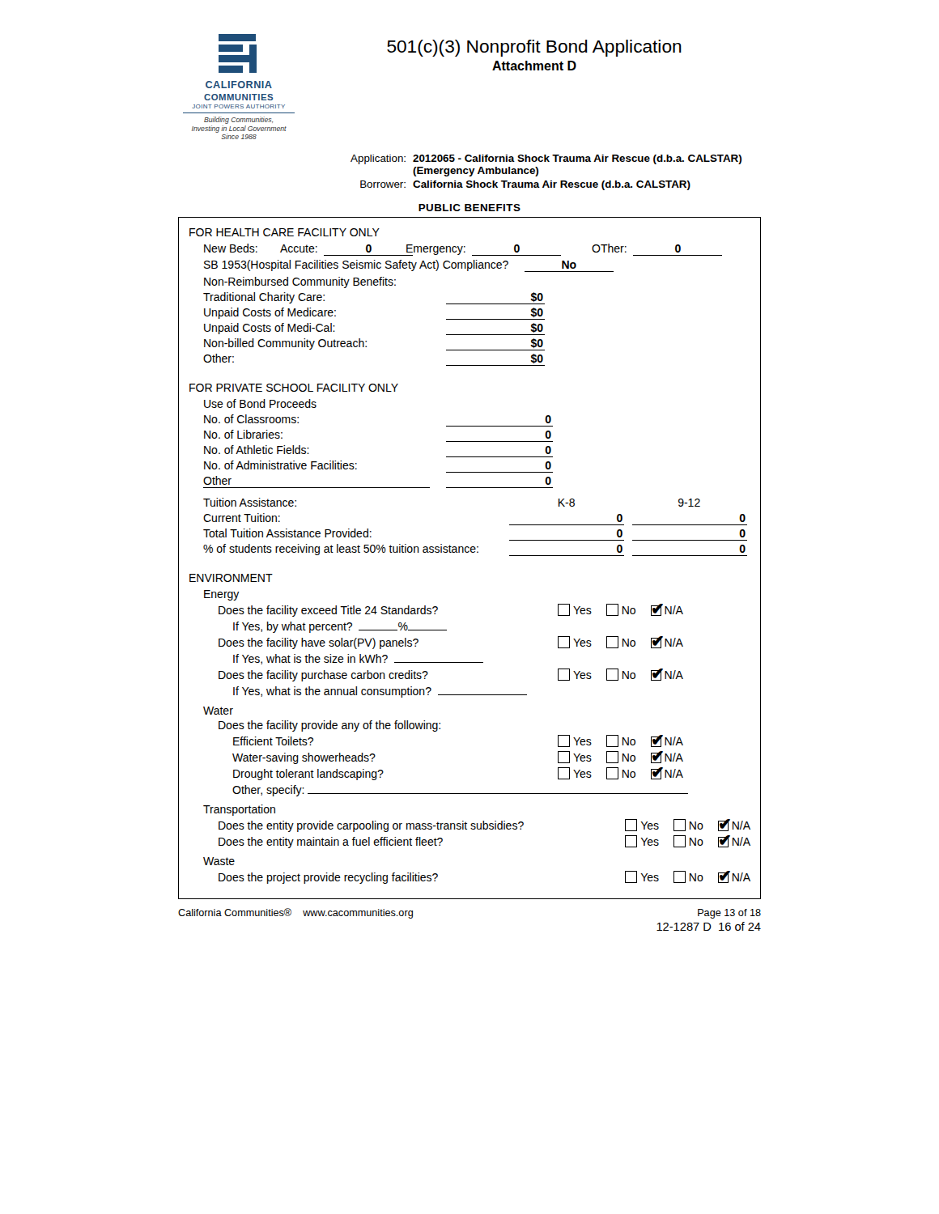CALIFORNIA
COMMUNITIES
JOINT POWERS AUTHORITY
Building Communities,
Investing in Local Government
Since 1988
501(c)(3) Nonprofit Bond Application
Attachment D
Application:
2012065 - California Shock Trauma Air Rescue (d.b.a. CALSTAR) (Emergency Ambulance)
Borrower:
California Shock Trauma Air Rescue (d.b.a. CALSTAR)
PUBLIC BENEFITS
FOR HEALTH CARE FACILITY ONLY
New Beds: Accute: 0
Emergency: 0
OTher: 0
SB 1953(Hospital Facilities Seismic Safety Act) Compliance? No
Non-Reimbursed Community Benefits:
| Traditional Charity Care: | $0 |
| Unpaid Costs of Medicare: | $0 |
| Unpaid Costs of Medi-Cal: | $0 |
| Non-billed Community Outreach: | $0 |
| Other: | $0 |
FOR PRIVATE SCHOOL FACILITY ONLY
Use of Bond Proceeds
| No. of Classrooms: | 0 |
| No. of Libraries: | 0 |
| No. of Athletic Fields: | 0 |
| No. of Administrative Facilities: | 0 |
| Other | 0 |
| Tuition Assistance: | K-8 | 9-12 |
| Current Tuition: | 0 | 0 |
| Total Tuition Assistance Provided: | 0 | 0 |
| % of students receiving at least 50% tuition assistance: | 0 | 0 |
ENVIRONMENT
Energy
Does the facility exceed Title 24 Standards?
Yes No ✔N/A
If Yes, by what percent? %
Does the facility have solar(PV) panels?
Yes No ✔N/A
If Yes, what is the size in kWh?
Does the facility purchase carbon credits?
Yes No ✔N/A
If Yes, what is the annual consumption?
Water
Does the facility provide any of the following:
Efficient Toilets?
Yes No ✔N/A
Water-saving showerheads?
Yes No ✔N/A
Drought tolerant landscaping?
Yes No ✔N/A
Other, specify:
Transportation
Does the entity provide carpooling or mass-transit subsidies?
Yes No ✔N/A
Does the entity maintain a fuel efficient fleet?
Yes No ✔N/A
Waste
Does the project provide recycling facilities?
Yes No ✔N/A
California Communities® www.cacommunities.org
Page 13 of 18
12-1287 D 16 of 24